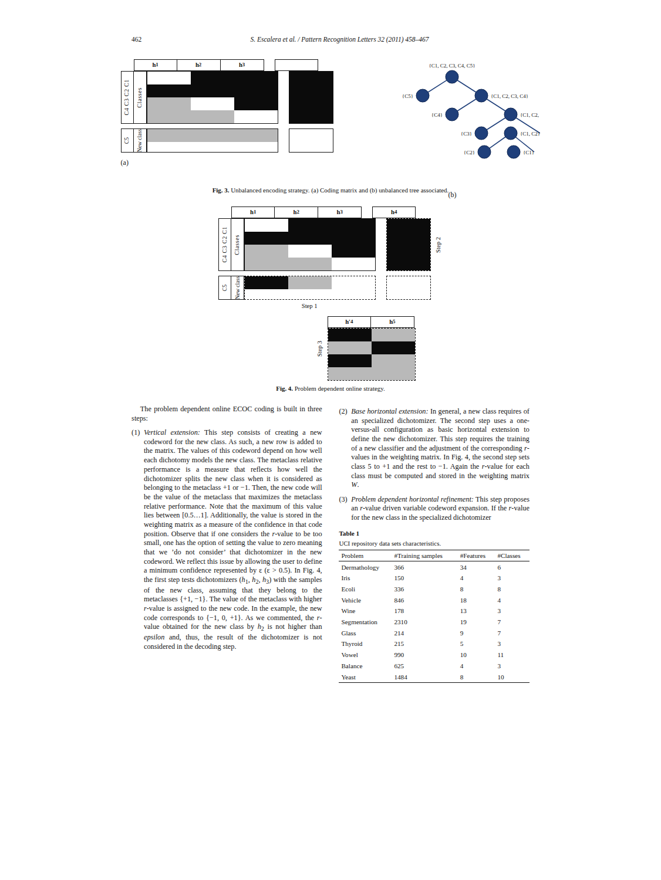462
S. Escalera et al. / Pattern Recognition Letters 32 (2011) 458–467
h1
h2
h3
C4 C3 C2 C1
Classes
C5
New class
(a)
{C1, C2, C3, C4, C5} {C5} {C1, C2, C3, C4} {C4} {C1, C2, C3} {C3} {C1, C2} {C2} {C1}
(b)
Fig. 3. Unbalanced encoding strategy. (a) Coding matrix and (b) unbalanced tree associated.
h1
h2
h3
h4
C4 C3 C2 C1
Classes
Step 2
C5
New class
Step 1
Step 3
h′4
h5
Fig. 4. Problem dependent online strategy.
The problem dependent online ECOC coding is built in three steps:
(1) Vertical extension: This step consists of creating a new codeword for the new class. As such, a new row is added to the matrix. The values of this codeword depend on how well each dichotomy models the new class. The metaclass relative performance is a measure that reflects how well the dichotomizer splits the new class when it is considered as belonging to the metaclass +1 or −1. Then, the new code will be the value of the metaclass that maximizes the metaclass relative performance. Note that the maximum of this value lies between [0.5…1]. Additionally, the value is stored in the weighting matrix as a measure of the confidence in that code position. Observe that if one considers the r-value to be too small, one has the option of setting the value to zero meaning that we ’do not consider’ that dichotomizer in the new codeword. We reflect this issue by allowing the user to define a minimum confidence represented by ε (ε > 0.5). In Fig. 4, the first step tests dichotomizers (h1, h2, h3) with the samples of the new class, assuming that they belong to the metaclasses {+1, −1}. The value of the metaclass with higher r-value is assigned to the new code. In the example, the new code corresponds to {−1, 0, +1}. As we commented, the r-value obtained for the new class by h2 is not higher than epsilon and, thus, the result of the dichotomizer is not considered in the decoding step.
(2) Base horizontal extension: In general, a new class requires of an specialized dichotomizer. The second step uses a one-versus-all configuration as basic horizontal extension to define the new dichotomizer. This step requires the training of a new classifier and the adjustment of the corresponding r-values in the weighting matrix. In Fig. 4, the second step sets class 5 to +1 and the rest to −1. Again the r-value for each class must be computed and stored in the weighting matrix W.
(3) Problem dependent horizontal refinement: This step proposes an r-value driven variable codeword expansion. If the r-value for the new class in the specialized dichotomizer
Table 1
UCI repository data sets characteristics.
| Problem | #Training samples | #Features | #Classes |
| --- | --- | --- | --- |
| Dermathology | 366 | 34 | 6 |
| Iris | 150 | 4 | 3 |
| Ecoli | 336 | 8 | 8 |
| Vehicle | 846 | 18 | 4 |
| Wine | 178 | 13 | 3 |
| Segmentation | 2310 | 19 | 7 |
| Glass | 214 | 9 | 7 |
| Thyroid | 215 | 5 | 3 |
| Vowel | 990 | 10 | 11 |
| Balance | 625 | 4 | 3 |
| Yeast | 1484 | 8 | 10 |